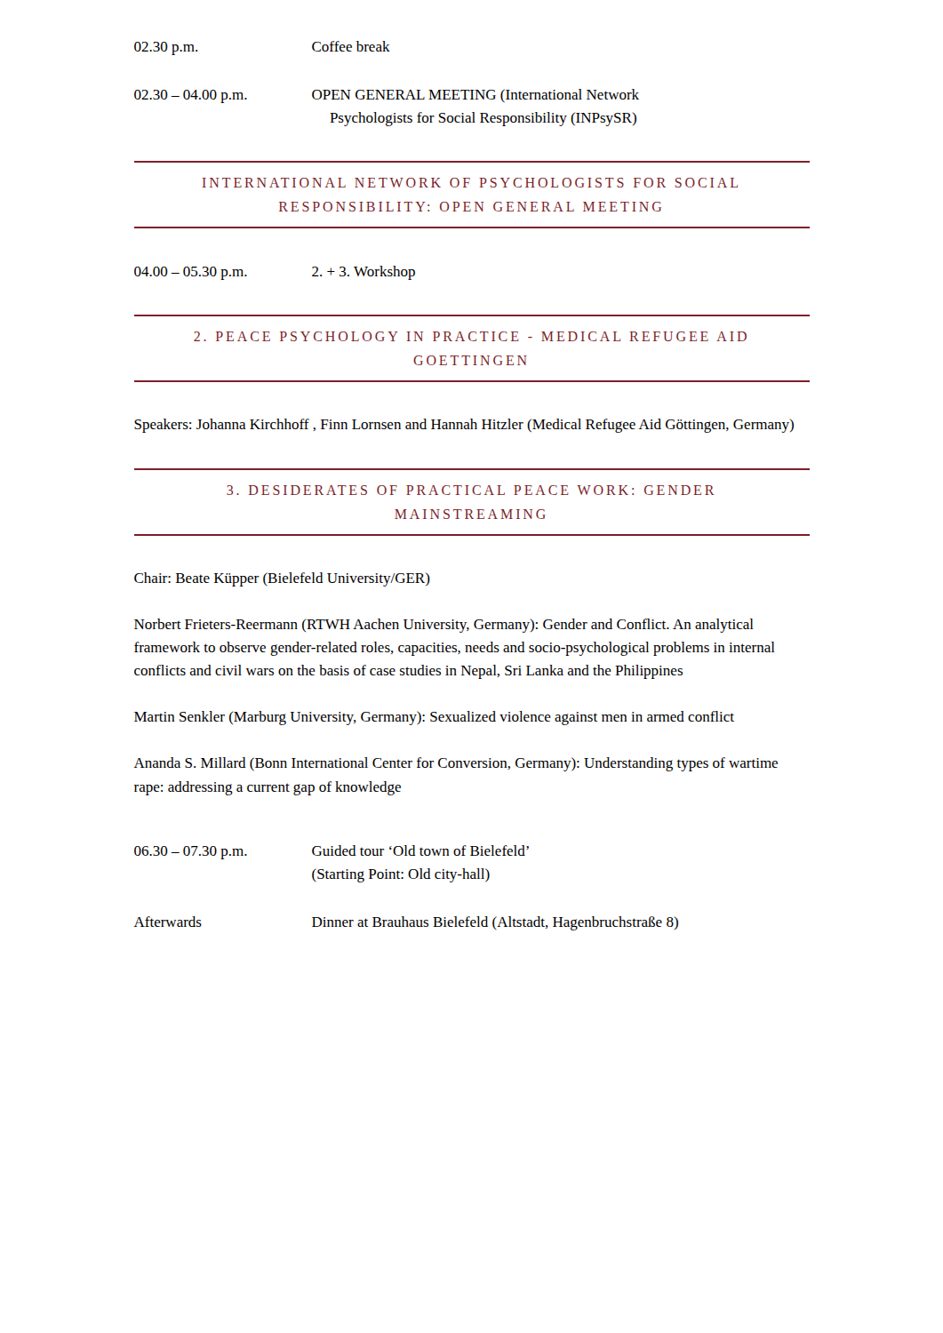02.30 p.m.
Coffee break
02.30 – 04.00 p.m.
OPEN GENERAL MEETING (International Network Psychologists for Social Responsibility (INPsySR)
International Network of Psychologists for Social Responsibility: Open General Meeting
04.00 – 05.30 p.m.
2. + 3. Workshop
2. Peace Psychology in Practice - Medical Refugee Aid Goettingen
Speakers: Johanna Kirchhoff , Finn Lornsen and Hannah Hitzler (Medical Refugee Aid Göttingen, Germany)
3. Desiderates of Practical Peace Work: Gender Mainstreaming
Chair: Beate Küpper (Bielefeld University/GER)
Norbert Frieters-Reermann (RTWH Aachen University, Germany): Gender and Conflict. An analytical framework to observe gender-related roles, capacities, needs and socio-psychological problems in internal conflicts and civil wars on the basis of case studies in Nepal, Sri Lanka and the Philippines
Martin Senkler (Marburg University, Germany): Sexualized violence against men in armed conflict
Ananda S. Millard (Bonn International Center for Conversion, Germany): Understanding types of wartime rape: addressing a current gap of knowledge
06.30 – 07.30 p.m.
Guided tour ‘Old town of Bielefeld’
(Starting Point: Old city-hall)
Afterwards
Dinner at Brauhaus Bielefeld (Altstadt, Hagenbruchstraße 8)